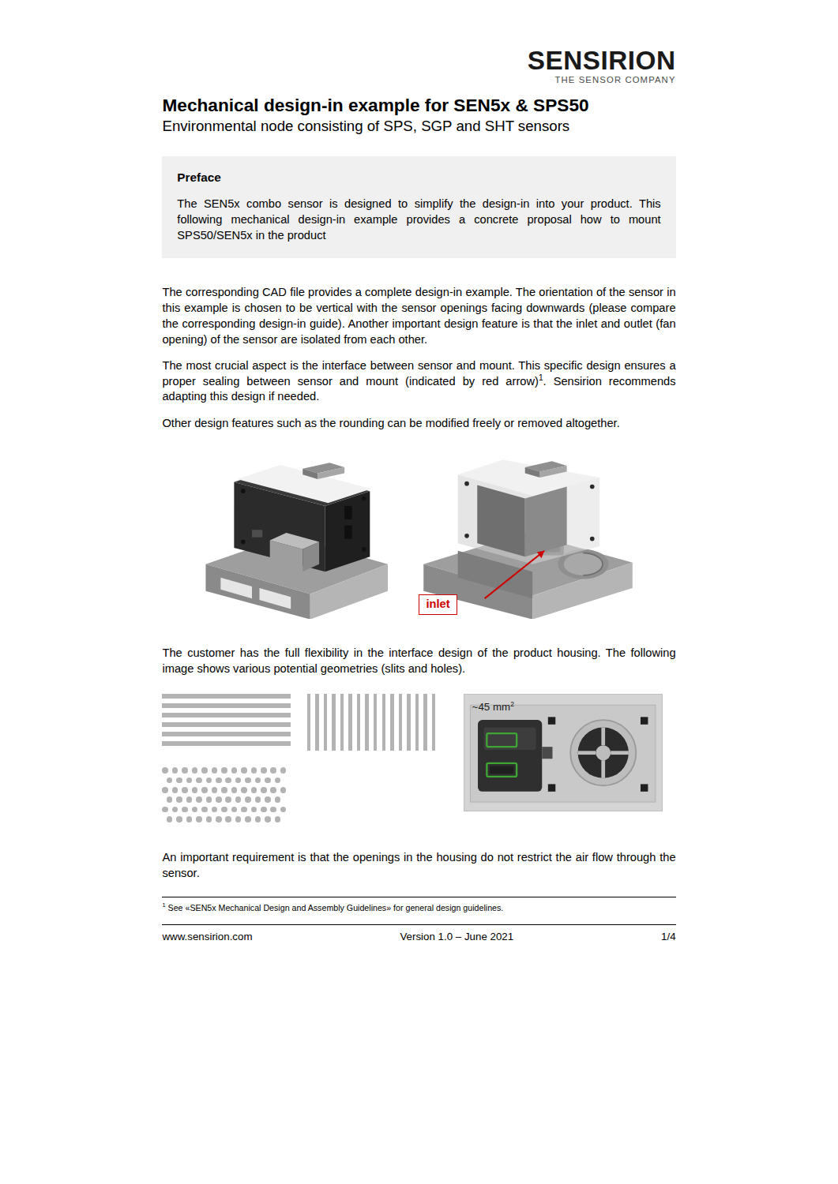SENSIRION
THE SENSOR COMPANY
Mechanical design-in example for SEN5x & SPS50
Environmental node consisting of SPS, SGP and SHT sensors
Preface
The SEN5x combo sensor is designed to simplify the design-in into your product. This following mechanical design-in example provides a concrete proposal how to mount SPS50/SEN5x in the product
The corresponding CAD file provides a complete design-in example. The orientation of the sensor in this example is chosen to be vertical with the sensor openings facing downwards (please compare the corresponding design-in guide). Another important design feature is that the inlet and outlet (fan opening) of the sensor are isolated from each other.
The most crucial aspect is the interface between sensor and mount. This specific design ensures a proper sealing between sensor and mount (indicated by red arrow)1. Sensirion recommends adapting this design if needed.
Other design features such as the rounding can be modified freely or removed altogether.
inlet
The customer has the full flexibility in the interface design of the product housing. The following image shows various potential geometries (slits and holes).
~45 mm2
An important requirement is that the openings in the housing do not restrict the air flow through the sensor.
1 See «SEN5x Mechanical Design and Assembly Guidelines» for general design guidelines.
www.sensirion.com
Version 1.0 – June 2021
1/4